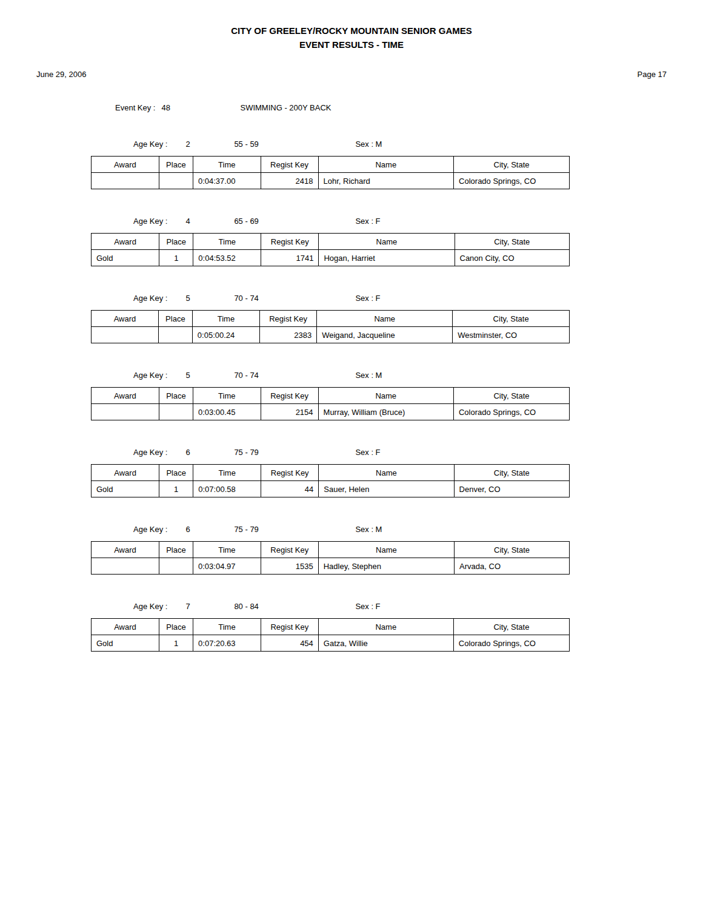CITY OF GREELEY/ROCKY MOUNTAIN SENIOR GAMES
EVENT RESULTS - TIME
June 29, 2006
Page 17
Event Key : 48 SWIMMING - 200Y BACK
Age Key : 255 - 59 Sex : M
| Award | Place | Time | Regist Key | Name | City, State |
| --- | --- | --- | --- | --- | --- |
| | | 0:04:37.00 | 2418 | Lohr, Richard | Colorado Springs, CO |
Age Key : 465 - 69 Sex : F
| Award | Place | Time | Regist Key | Name | City, State |
| --- | --- | --- | --- | --- | --- |
| Gold | 1 | 0:04:53.52 | 1741 | Hogan, Harriet | Canon City, CO |
Age Key : 570 - 74 Sex : F
| Award | Place | Time | Regist Key | Name | City, State |
| --- | --- | --- | --- | --- | --- |
| | | 0:05:00.24 | 2383 | Weigand, Jacqueline | Westminster, CO |
Age Key : 570 - 74 Sex : M
| Award | Place | Time | Regist Key | Name | City, State |
| --- | --- | --- | --- | --- | --- |
| | | 0:03:00.45 | 2154 | Murray, William (Bruce) | Colorado Springs, CO |
Age Key : 675 - 79 Sex : F
| Award | Place | Time | Regist Key | Name | City, State |
| --- | --- | --- | --- | --- | --- |
| Gold | 1 | 0:07:00.58 | 44 | Sauer, Helen | Denver, CO |
Age Key : 675 - 79 Sex : M
| Award | Place | Time | Regist Key | Name | City, State |
| --- | --- | --- | --- | --- | --- |
| | | 0:03:04.97 | 1535 | Hadley, Stephen | Arvada, CO |
Age Key : 780 - 84 Sex : F
| Award | Place | Time | Regist Key | Name | City, State |
| --- | --- | --- | --- | --- | --- |
| Gold | 1 | 0:07:20.63 | 454 | Gatza, Willie | Colorado Springs, CO |